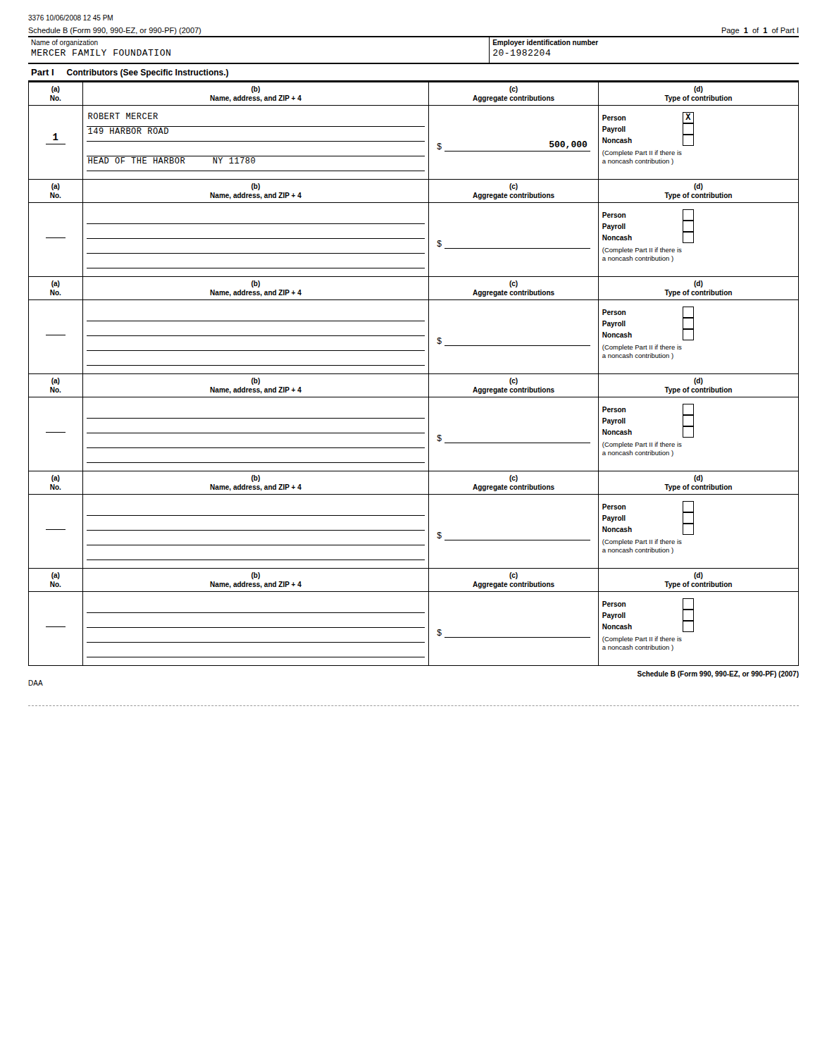3376 10/06/2008 12 45 PM
Schedule B (Form 990, 990-EZ, or 990-PF) (2007)
Page 1 of 1 of Part I
Name of organization
MERCER FAMILY FOUNDATION
Employer identification number
20-1982204
Part I
Contributors (See Specific Instructions.)
| (a) No. | (b) Name, address, and ZIP + 4 | (c) Aggregate contributions | (d) Type of contribution |
| 1 | ROBERT MERCER 149 HARBOR ROAD HEAD OF THE HARBOR NY 11780 | $ 500,000 | Person X Payroll Noncash (Complete Part II if there is a noncash contribution ) |
| (a) No. | (b) Name, address, and ZIP + 4 | (c) Aggregate contributions | (d) Type of contribution |
| | | $ | Person Payroll Noncash (Complete Part II if there is a noncash contribution ) |
| (a) No. | (b) Name, address, and ZIP + 4 | (c) Aggregate contributions | (d) Type of contribution |
| | | $ | Person Payroll Noncash (Complete Part II if there is a noncash contribution ) |
| (a) No. | (b) Name, address, and ZIP + 4 | (c) Aggregate contributions | (d) Type of contribution |
| | | $ | Person Payroll Noncash (Complete Part II if there is a noncash contribution ) |
| (a) No. | (b) Name, address, and ZIP + 4 | (c) Aggregate contributions | (d) Type of contribution |
| | | $ | Person Payroll Noncash (Complete Part II if there is a noncash contribution ) |
| (a) No. | (b) Name, address, and ZIP + 4 | (c) Aggregate contributions | (d) Type of contribution |
| | | $ | Person Payroll Noncash (Complete Part II if there is a noncash contribution ) |
Schedule B (Form 990, 990-EZ, or 990-PF) (2007)
DAA